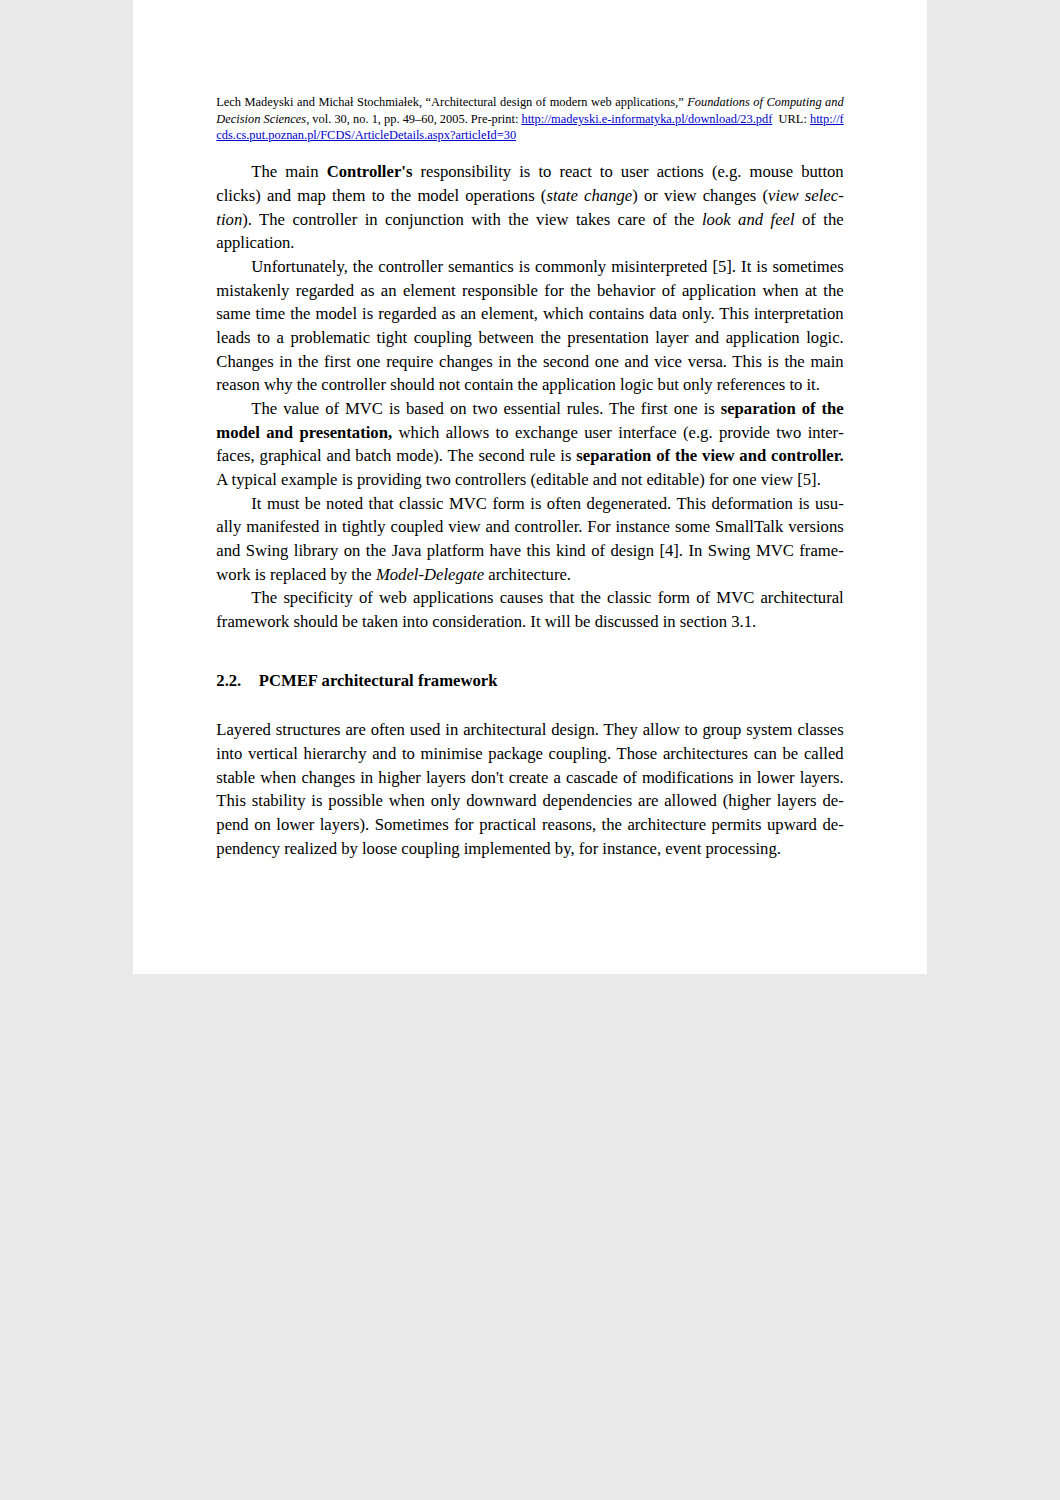Lech Madeyski and Michał Stochmiałek, “Architectural design of modern web applications,” Foundations of Computing and Decision Sciences, vol. 30, no. 1, pp. 49–60, 2005. Pre-print: http://madeyski.e-informatyka.pl/download/23.pdf URL: http://fcds.cs.put.poznan.pl/FCDS/ArticleDetails.aspx?articleId=30
The main Controller's responsibility is to react to user actions (e.g. mouse button clicks) and map them to the model operations (state change) or view changes (view selection). The controller in conjunction with the view takes care of the look and feel of the application.
Unfortunately, the controller semantics is commonly misinterpreted [5]. It is sometimes mistakenly regarded as an element responsible for the behavior of application when at the same time the model is regarded as an element, which contains data only. This interpretation leads to a problematic tight coupling between the presentation layer and application logic. Changes in the first one require changes in the second one and vice versa. This is the main reason why the controller should not contain the application logic but only references to it.
The value of MVC is based on two essential rules. The first one is separation of the model and presentation, which allows to exchange user interface (e.g. provide two interfaces, graphical and batch mode). The second rule is separation of the view and controller. A typical example is providing two controllers (editable and not editable) for one view [5].
It must be noted that classic MVC form is often degenerated. This deformation is usually manifested in tightly coupled view and controller. For instance some SmallTalk versions and Swing library on the Java platform have this kind of design [4]. In Swing MVC framework is replaced by the Model-Delegate architecture.
The specificity of web applications causes that the classic form of MVC architectural framework should be taken into consideration. It will be discussed in section 3.1.
2.2. PCMEF architectural framework
Layered structures are often used in architectural design. They allow to group system classes into vertical hierarchy and to minimise package coupling. Those architectures can be called stable when changes in higher layers don't create a cascade of modifications in lower layers. This stability is possible when only downward dependencies are allowed (higher layers depend on lower layers). Sometimes for practical reasons, the architecture permits upward dependency realized by loose coupling implemented by, for instance, event processing.